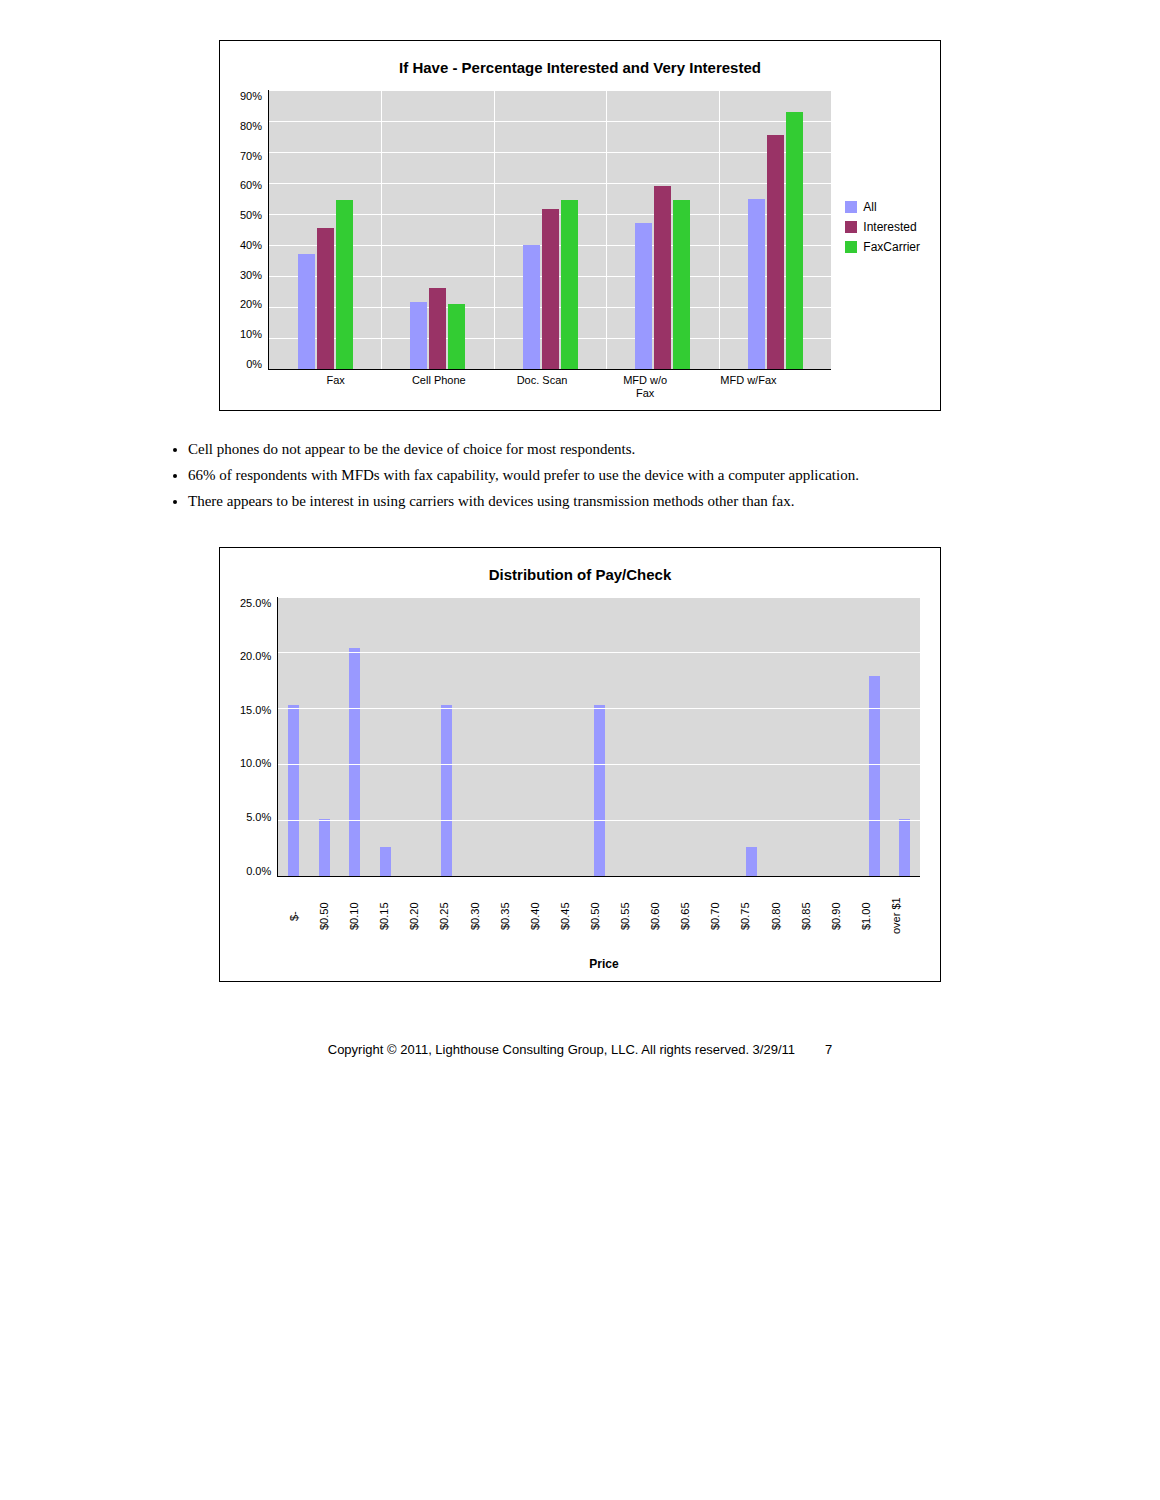If Have - Percentage Interested and Very Interested
90% 80% 70% 60% 50% 40% 30% 20% 10% 0%
All
Interested
FaxCarrier
Fax
Cell Phone
Doc. Scan
MFD w/o
Fax
MFD w/Fax
Cell phones do not appear to be the device of choice for most respondents.
66% of respondents with MFDs with fax capability, would prefer to use the device with a computer application.
There appears to be interest in using carriers with devices using transmission methods other than fax.
Distribution of Pay/Check
25.0% 20.0% 15.0% 10.0% 5.0% 0.0%
$- 15.3
$-
$0.50
$0.10
$0.15
$0.20
$0.25
$0.30
$0.35
$0.40
$0.45
$0.50
$0.55
$0.60
$0.65
$0.70
$0.75
$0.80
$0.85
$0.90
$1.00
over $1
Price
Copyright © 2011, Lighthouse Consulting Group, LLC. All rights reserved. 3/29/117